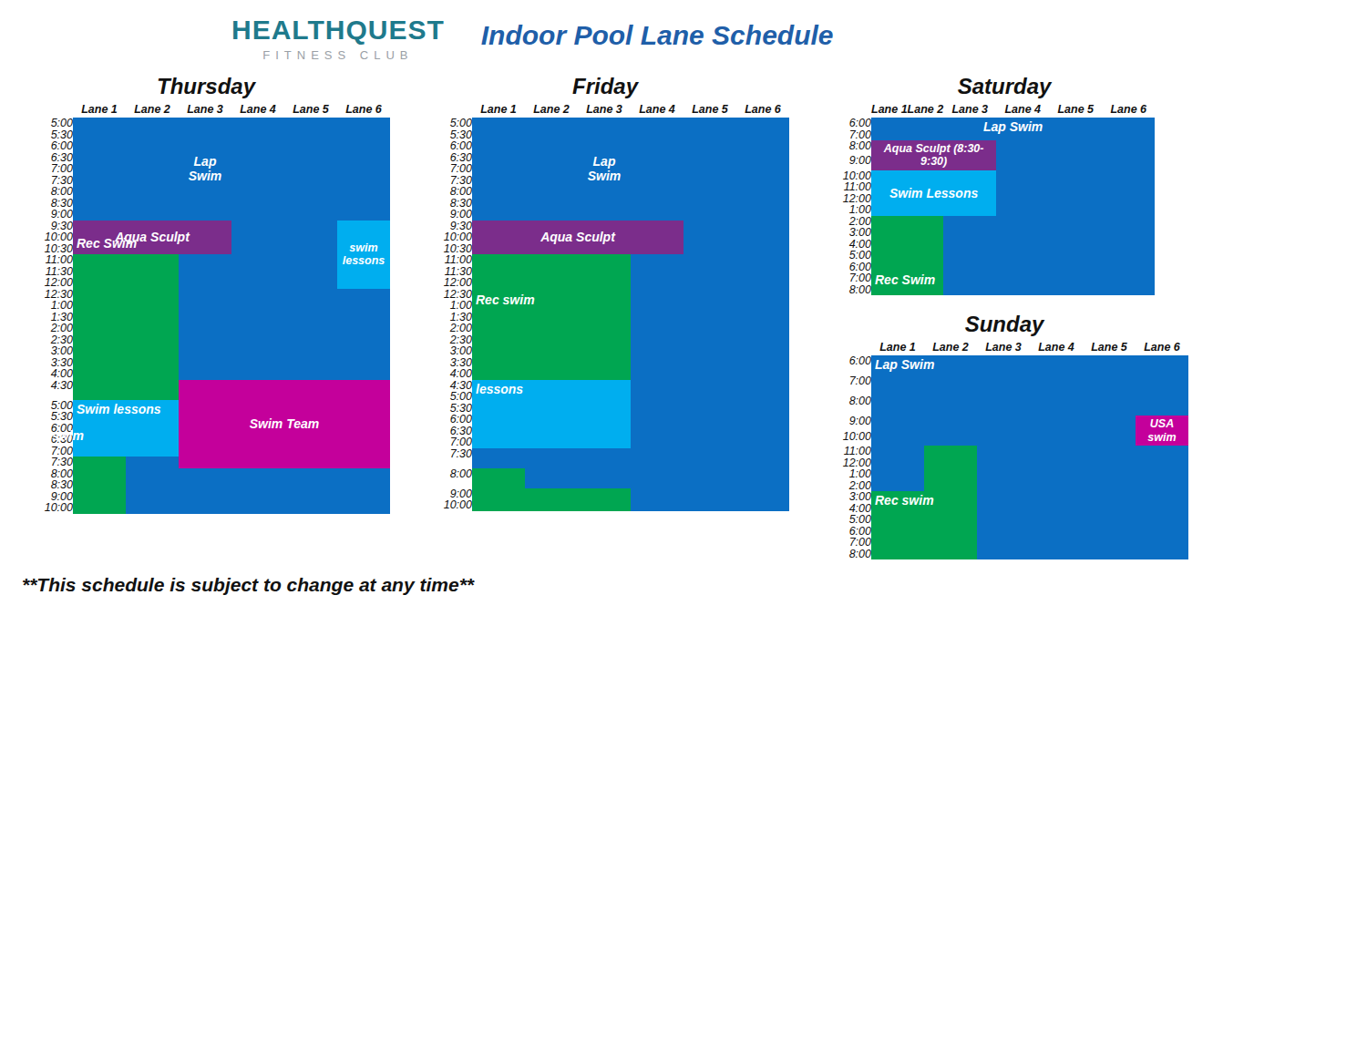HEALTHQUEST
FITNESS CLUB
Indoor Pool Lane Schedule
Thursday
| | Lane 1 | Lane 2 | Lane 3 | Lane 4 | Lane 5 | Lane 6 |
| --- | --- | --- | --- | --- | --- | --- |
| 5:00 | | | Lap Swim | | | |
| 5:30 |
| 6:00 |
| 6:30 |
| 7:00 |
| 7:30 |
| 8:00 |
| 8:30 |
| 9:00 |
| 9:30 | Aqua Sculpt | | | swim lessons |
| 10:00 |
| 10:30 |
| 11:00 | | | | |
| 11:30 |
| 12:00 |
| 12:30 | Rec Swim | | | | |
| 1:00 |
| 1:30 |
| 2:00 |
| 2:30 |
| 3:00 |
| 3:30 |
| 4:00 |
| 4:30 | | Swim Team |
| 5:00 | Swim lessons |
| 5:30 |
| 6:00 |
| 6:30 |
| 7:00 |
| 7:30 | | |
| 8:00 | |
| 8:30 |
| 9:00 |
| 10:00 |
rec swim
Friday
| | Lane 1 | Lane 2 | Lane 3 | Lane 4 | Lane 5 | Lane 6 |
| --- | --- | --- | --- | --- | --- | --- |
| 5:00 | | | Lap Swim | | | |
| 5:30 |
| 6:00 |
| 6:30 |
| 7:00 |
| 7:30 |
| 8:00 |
| 8:30 |
| 9:00 |
| 9:30 | Aqua Sculpt | | |
| 10:00 |
| 10:30 |
| 11:00 | Rec swim | | | |
| 11:30 |
| 12:00 |
| 12:30 |
| 1:00 |
| 1:30 |
| 2:00 |
| 2:30 |
| 3:00 |
| 3:30 |
| 4:00 |
| 4:30 | lessons | | | |
| 5:00 |
| 5:30 |
| 6:00 |
| 6:30 |
| 7:00 |
| 7:30 | | | | | | |
| 8:00 | | | | | | |
| 9:00 | | | | |
| 10:00 |
Saturday
| | Lane 1 | Lane 2 | Lane 3 | Lane 4 | Lane 5 | Lane 6 |
| --- | --- | --- | --- | --- | --- | --- |
| 6:00 | Lap Swim |
| 7:00 |
| 8:00 | Aqua Sculpt (8:30-9:30) | | | |
| 9:00 |
| 10:00 | Swim Lessons | | | |
| 11:00 |
| 12:00 |
| 1:00 |
| 2:00 | Rec Swim | | | | |
| 3:00 |
| 4:00 |
| 5:00 |
| 6:00 |
| 7:00 |
| 8:00 |
Sunday
| | Lane 1 | Lane 2 | Lane 3 | Lane 4 | Lane 5 | Lane 6 |
| --- | --- | --- | --- | --- | --- | --- |
| 6:00 | Lap Swim |
| 7:00 | |
| 8:00 | |
| 9:00 | | | | | | USA swim |
| 10:00 |
| 11:00 | | | | | | |
| 12:00 |
| 1:00 |
| 2:00 |
| 3:00 | Rec swim | | | | |
| 4:00 |
| 5:00 |
| 6:00 |
| 7:00 |
| 8:00 |
**This schedule is subject to change at any time**